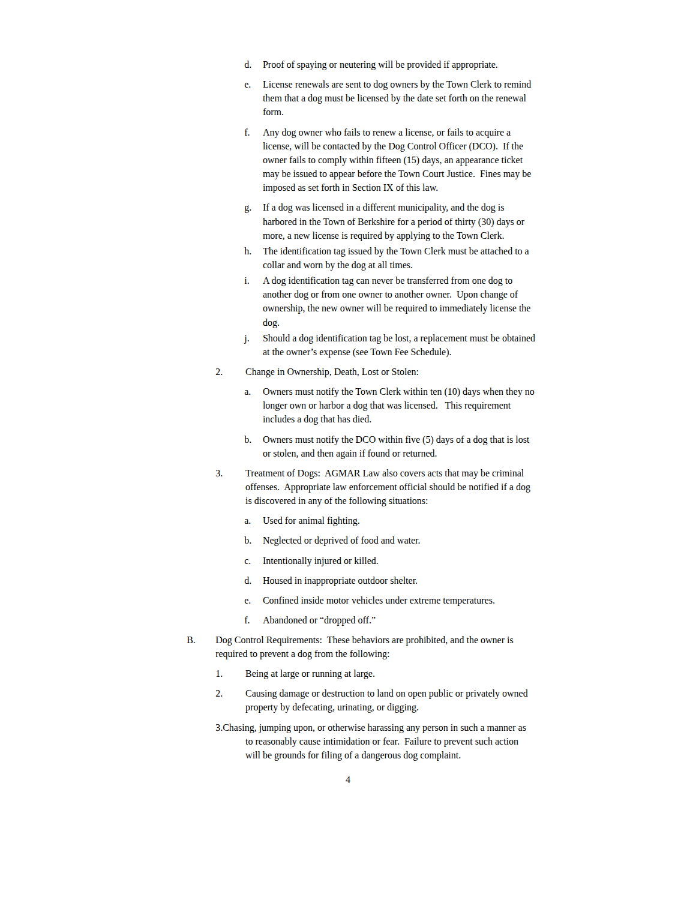d. Proof of spaying or neutering will be provided if appropriate.
e. License renewals are sent to dog owners by the Town Clerk to remind them that a dog must be licensed by the date set forth on the renewal form.
f. Any dog owner who fails to renew a license, or fails to acquire a license, will be contacted by the Dog Control Officer (DCO). If the owner fails to comply within fifteen (15) days, an appearance ticket may be issued to appear before the Town Court Justice. Fines may be imposed as set forth in Section IX of this law.
g. If a dog was licensed in a different municipality, and the dog is harbored in the Town of Berkshire for a period of thirty (30) days or more, a new license is required by applying to the Town Clerk.
h. The identification tag issued by the Town Clerk must be attached to a collar and worn by the dog at all times.
i. A dog identification tag can never be transferred from one dog to another dog or from one owner to another owner. Upon change of ownership, the new owner will be required to immediately license the dog.
j. Should a dog identification tag be lost, a replacement must be obtained at the owner’s expense (see Town Fee Schedule).
2. Change in Ownership, Death, Lost or Stolen:
a. Owners must notify the Town Clerk within ten (10) days when they no longer own or harbor a dog that was licensed. This requirement includes a dog that has died.
b. Owners must notify the DCO within five (5) days of a dog that is lost or stolen, and then again if found or returned.
3. Treatment of Dogs: AGMAR Law also covers acts that may be criminal offenses. Appropriate law enforcement official should be notified if a dog is discovered in any of the following situations:
a. Used for animal fighting.
b. Neglected or deprived of food and water.
c. Intentionally injured or killed.
d. Housed in inappropriate outdoor shelter.
e. Confined inside motor vehicles under extreme temperatures.
f. Abandoned or “dropped off.”
B. Dog Control Requirements: These behaviors are prohibited, and the owner is required to prevent a dog from the following:
1. Being at large or running at large.
2. Causing damage or destruction to land on open public or privately owned property by defecating, urinating, or digging.
3.Chasing, jumping upon, or otherwise harassing any person in such a manner as to reasonably cause intimidation or fear. Failure to prevent such action will be grounds for filing of a dangerous dog complaint.
4